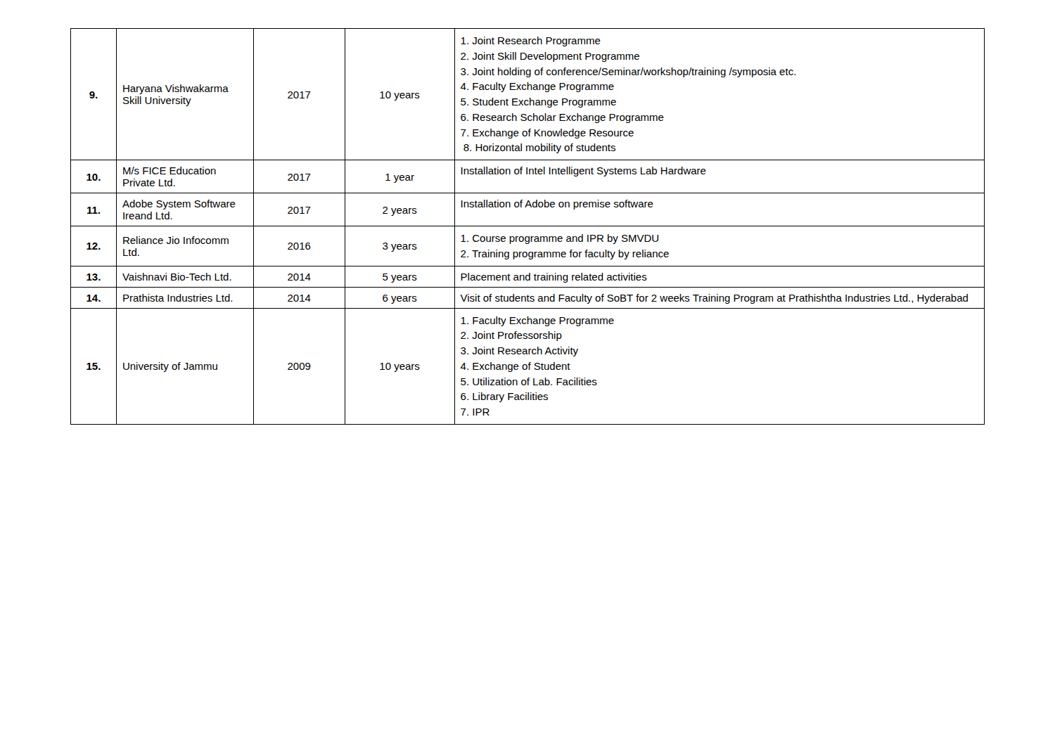| 9. | Haryana Vishwakarma Skill University | 2017 | 10 years | 1. Joint Research Programme 2. Joint Skill Development Programme 3. Joint holding of conference/Seminar/workshop/training /symposia etc. 4. Faculty Exchange Programme 5. Student Exchange Programme 6. Research Scholar Exchange Programme 7. Exchange of Knowledge Resource 8. Horizontal mobility of students |
| 10. | M/s FICE Education Private Ltd. | 2017 | 1 year | Installation of Intel Intelligent Systems Lab Hardware |
| 11. | Adobe System Software Ireand Ltd. | 2017 | 2 years | Installation of Adobe on premise software |
| 12. | Reliance Jio Infocomm Ltd. | 2016 | 3 years | 1. Course programme and IPR by SMVDU 2. Training programme for faculty by reliance |
| 13. | Vaishnavi Bio-Tech Ltd. | 2014 | 5 years | Placement and training related activities |
| 14. | Prathista Industries Ltd. | 2014 | 6 years | Visit of students and Faculty of SoBT for 2 weeks Training Program at Prathishtha Industries Ltd., Hyderabad |
| 15. | University of Jammu | 2009 | 10 years | 1. Faculty Exchange Programme 2. Joint Professorship 3. Joint Research Activity 4. Exchange of Student 5. Utilization of Lab. Facilities 6. Library Facilities 7. IPR |